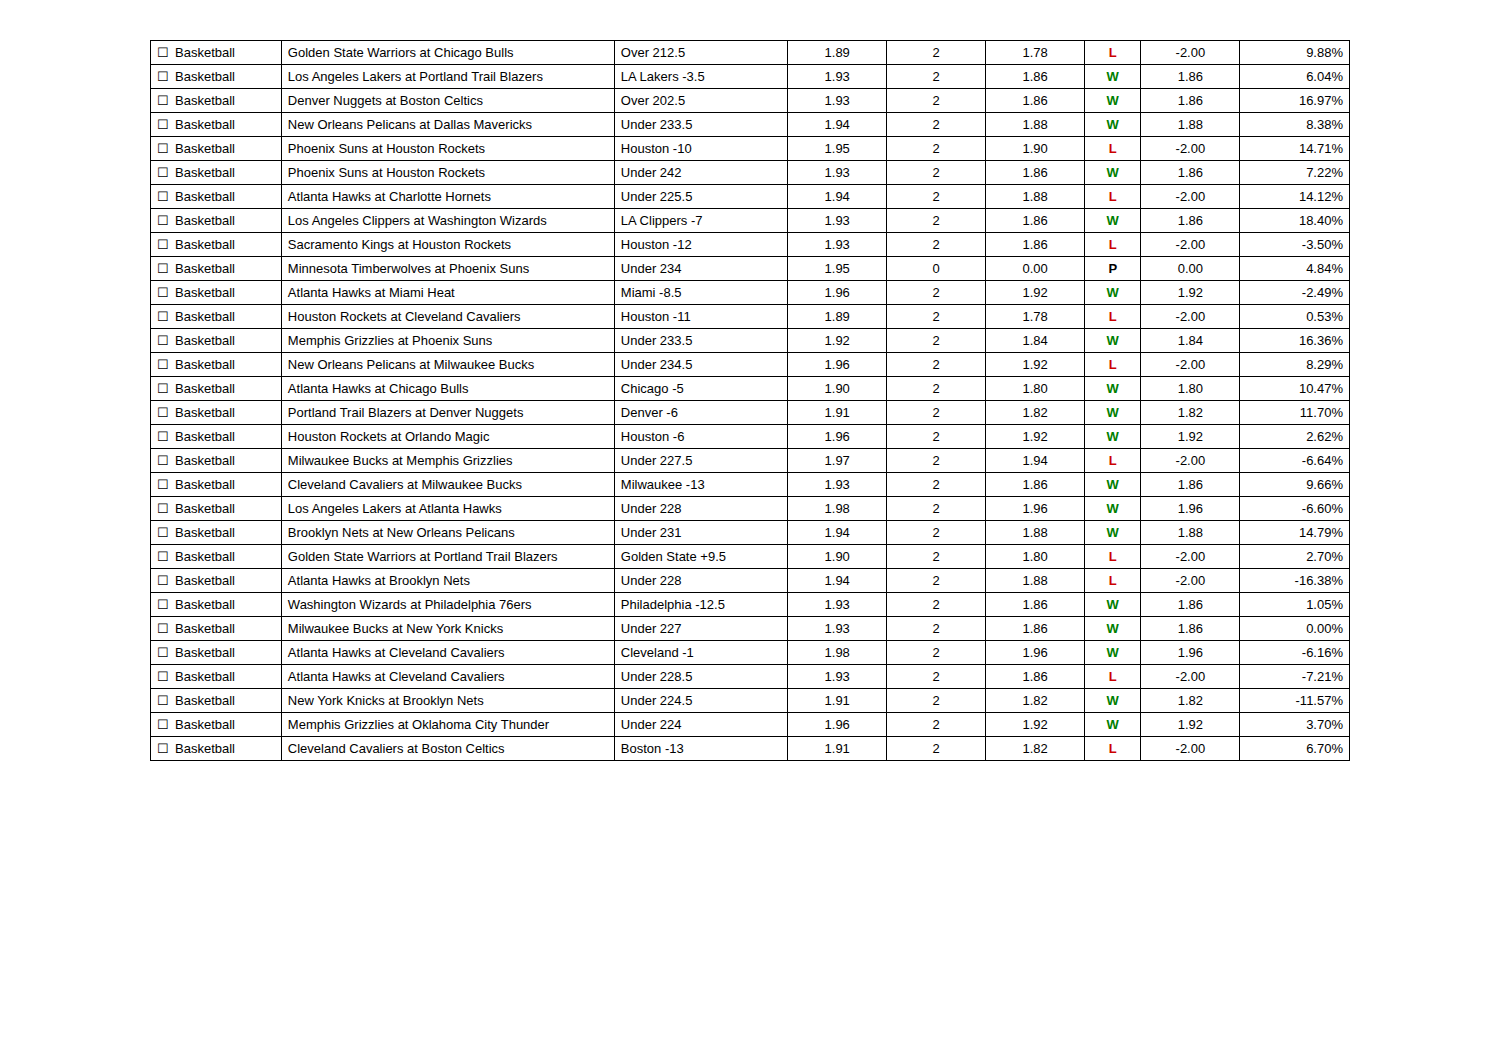| Basketball | Golden State Warriors at Chicago Bulls | Over 212.5 | 1.89 | 2 | 1.78 | L | -2.00 | 9.88% |
| Basketball | Los Angeles Lakers at Portland Trail Blazers | LA Lakers -3.5 | 1.93 | 2 | 1.86 | W | 1.86 | 6.04% |
| Basketball | Denver Nuggets at Boston Celtics | Over 202.5 | 1.93 | 2 | 1.86 | W | 1.86 | 16.97% |
| Basketball | New Orleans Pelicans at Dallas Mavericks | Under 233.5 | 1.94 | 2 | 1.88 | W | 1.88 | 8.38% |
| Basketball | Phoenix Suns at Houston Rockets | Houston -10 | 1.95 | 2 | 1.90 | L | -2.00 | 14.71% |
| Basketball | Phoenix Suns at Houston Rockets | Under 242 | 1.93 | 2 | 1.86 | W | 1.86 | 7.22% |
| Basketball | Atlanta Hawks at Charlotte Hornets | Under 225.5 | 1.94 | 2 | 1.88 | L | -2.00 | 14.12% |
| Basketball | Los Angeles Clippers at Washington Wizards | LA Clippers -7 | 1.93 | 2 | 1.86 | W | 1.86 | 18.40% |
| Basketball | Sacramento Kings at Houston Rockets | Houston -12 | 1.93 | 2 | 1.86 | L | -2.00 | -3.50% |
| Basketball | Minnesota Timberwolves at Phoenix Suns | Under 234 | 1.95 | 0 | 0.00 | P | 0.00 | 4.84% |
| Basketball | Atlanta Hawks at Miami Heat | Miami -8.5 | 1.96 | 2 | 1.92 | W | 1.92 | -2.49% |
| Basketball | Houston Rockets at Cleveland Cavaliers | Houston -11 | 1.89 | 2 | 1.78 | L | -2.00 | 0.53% |
| Basketball | Memphis Grizzlies at Phoenix Suns | Under 233.5 | 1.92 | 2 | 1.84 | W | 1.84 | 16.36% |
| Basketball | New Orleans Pelicans at Milwaukee Bucks | Under 234.5 | 1.96 | 2 | 1.92 | L | -2.00 | 8.29% |
| Basketball | Atlanta Hawks at Chicago Bulls | Chicago -5 | 1.90 | 2 | 1.80 | W | 1.80 | 10.47% |
| Basketball | Portland Trail Blazers at Denver Nuggets | Denver -6 | 1.91 | 2 | 1.82 | W | 1.82 | 11.70% |
| Basketball | Houston Rockets at Orlando Magic | Houston -6 | 1.96 | 2 | 1.92 | W | 1.92 | 2.62% |
| Basketball | Milwaukee Bucks at Memphis Grizzlies | Under 227.5 | 1.97 | 2 | 1.94 | L | -2.00 | -6.64% |
| Basketball | Cleveland Cavaliers at Milwaukee Bucks | Milwaukee -13 | 1.93 | 2 | 1.86 | W | 1.86 | 9.66% |
| Basketball | Los Angeles Lakers at Atlanta Hawks | Under 228 | 1.98 | 2 | 1.96 | W | 1.96 | -6.60% |
| Basketball | Brooklyn Nets at New Orleans Pelicans | Under 231 | 1.94 | 2 | 1.88 | W | 1.88 | 14.79% |
| Basketball | Golden State Warriors at Portland Trail Blazers | Golden State +9.5 | 1.90 | 2 | 1.80 | L | -2.00 | 2.70% |
| Basketball | Atlanta Hawks at Brooklyn Nets | Under 228 | 1.94 | 2 | 1.88 | L | -2.00 | -16.38% |
| Basketball | Washington Wizards at Philadelphia 76ers | Philadelphia -12.5 | 1.93 | 2 | 1.86 | W | 1.86 | 1.05% |
| Basketball | Milwaukee Bucks at New York Knicks | Under 227 | 1.93 | 2 | 1.86 | W | 1.86 | 0.00% |
| Basketball | Atlanta Hawks at Cleveland Cavaliers | Cleveland -1 | 1.98 | 2 | 1.96 | W | 1.96 | -6.16% |
| Basketball | Atlanta Hawks at Cleveland Cavaliers | Under 228.5 | 1.93 | 2 | 1.86 | L | -2.00 | -7.21% |
| Basketball | New York Knicks at Brooklyn Nets | Under 224.5 | 1.91 | 2 | 1.82 | W | 1.82 | -11.57% |
| Basketball | Memphis Grizzlies at Oklahoma City Thunder | Under 224 | 1.96 | 2 | 1.92 | W | 1.92 | 3.70% |
| Basketball | Cleveland Cavaliers at Boston Celtics | Boston -13 | 1.91 | 2 | 1.82 | L | -2.00 | 6.70% |